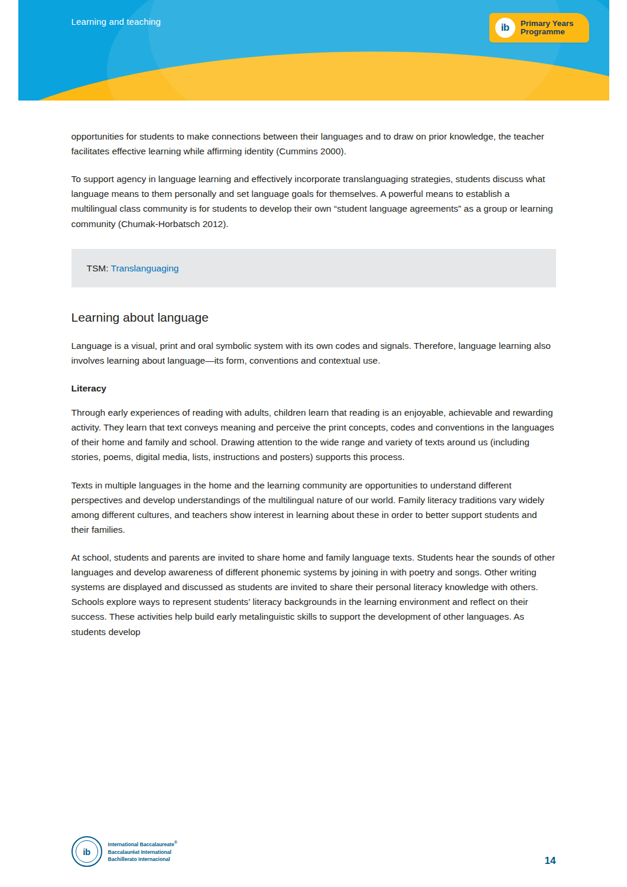Learning and teaching
ib
Primary Years Programme
opportunities for students to make connections between their languages and to draw on prior knowledge, the teacher facilitates effective learning while affirming identity (Cummins 2000).
To support agency in language learning and effectively incorporate translanguaging strategies, students discuss what language means to them personally and set language goals for themselves. A powerful means to establish a multilingual class community is for students to develop their own “student language agreements” as a group or learning community (Chumak-Horbatsch 2012).
TSM: Translanguaging
Learning about language
Language is a visual, print and oral symbolic system with its own codes and signals. Therefore, language learning also involves learning about language—its form, conventions and contextual use.
Literacy
Through early experiences of reading with adults, children learn that reading is an enjoyable, achievable and rewarding activity. They learn that text conveys meaning and perceive the print concepts, codes and conventions in the languages of their home and family and school. Drawing attention to the wide range and variety of texts around us (including stories, poems, digital media, lists, instructions and posters) supports this process.
Texts in multiple languages in the home and the learning community are opportunities to understand different perspectives and develop understandings of the multilingual nature of our world. Family literacy traditions vary widely among different cultures, and teachers show interest in learning about these in order to better support students and their families.
At school, students and parents are invited to share home and family language texts. Students hear the sounds of other languages and develop awareness of different phonemic systems by joining in with poetry and songs. Other writing systems are displayed and discussed as students are invited to share their personal literacy knowledge with others. Schools explore ways to represent students’ literacy backgrounds in the learning environment and reflect on their success. These activities help build early metalinguistic skills to support the development of other languages. As students develop
ib
International Baccalaureate® Baccalauréat International Bachillerato Internacional
14